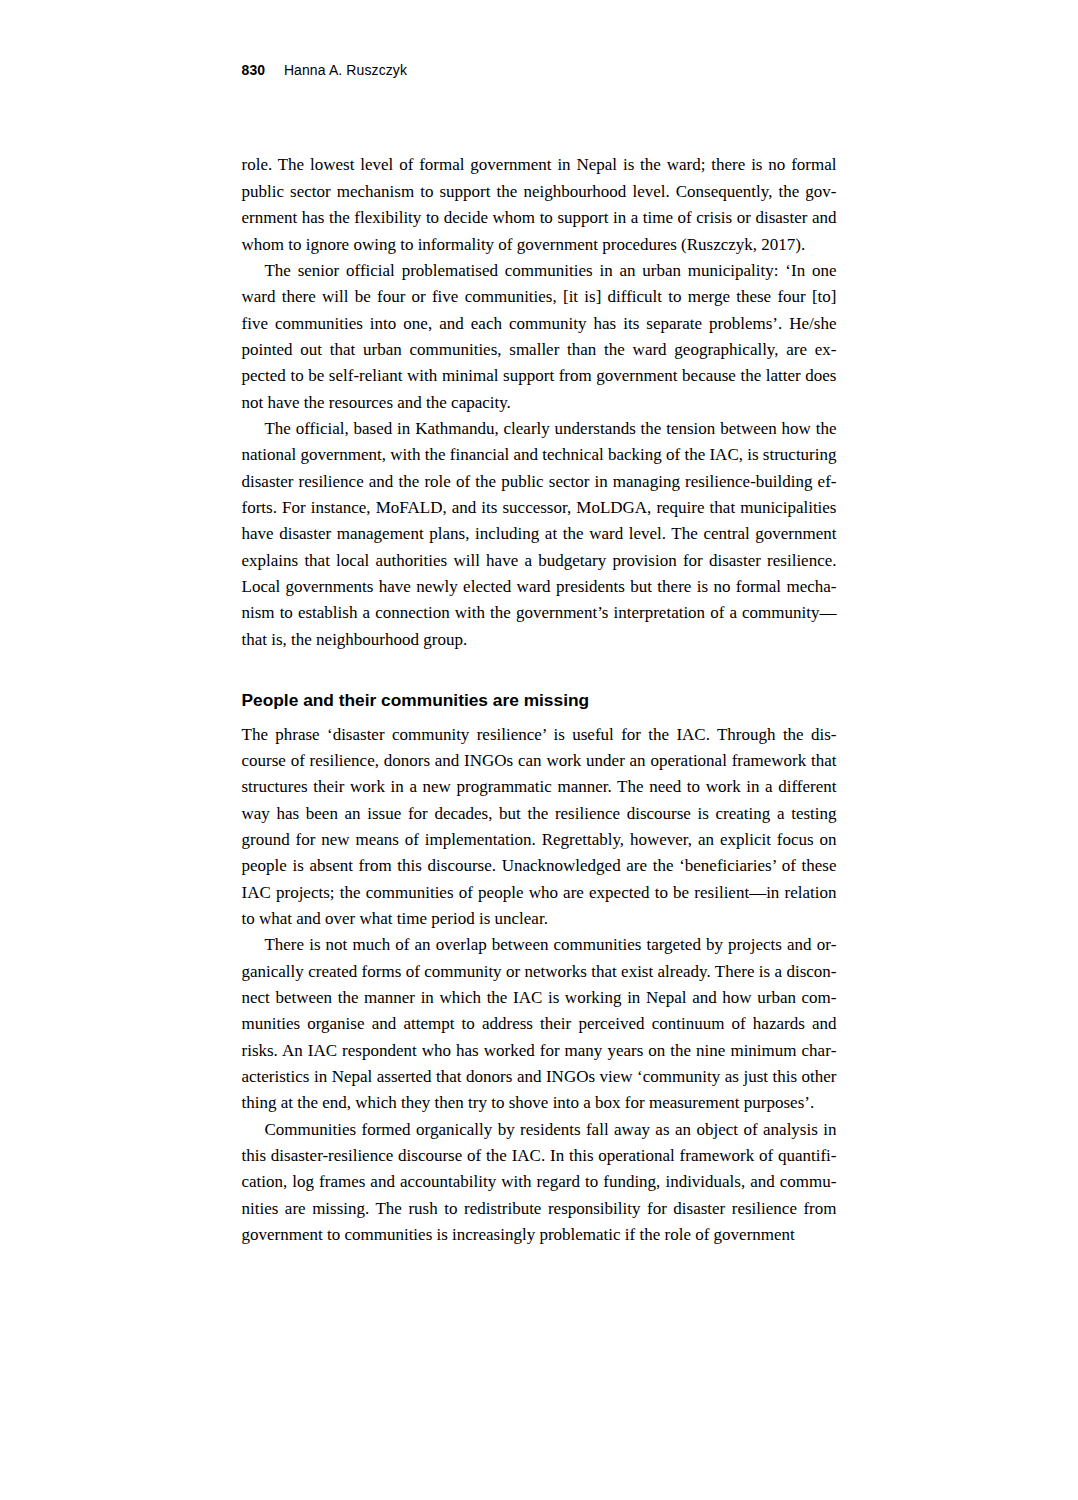830 Hanna A. Ruszczyk
role. The lowest level of formal government in Nepal is the ward; there is no formal public sector mechanism to support the neighbourhood level. Consequently, the government has the flexibility to decide whom to support in a time of crisis or disaster and whom to ignore owing to informality of government procedures (Ruszczyk, 2017).
The senior official problematised communities in an urban municipality: ‘In one ward there will be four or five communities, [it is] difficult to merge these four [to] five communities into one, and each community has its separate problems’. He/she pointed out that urban communities, smaller than the ward geographically, are expected to be self-reliant with minimal support from government because the latter does not have the resources and the capacity.
The official, based in Kathmandu, clearly understands the tension between how the national government, with the financial and technical backing of the IAC, is structuring disaster resilience and the role of the public sector in managing resilience-building efforts. For instance, MoFALD, and its successor, MoLDGA, require that municipalities have disaster management plans, including at the ward level. The central government explains that local authorities will have a budgetary provision for disaster resilience. Local governments have newly elected ward presidents but there is no formal mechanism to establish a connection with the government’s interpretation of a community—that is, the neighbourhood group.
People and their communities are missing
The phrase ‘disaster community resilience’ is useful for the IAC. Through the discourse of resilience, donors and INGOs can work under an operational framework that structures their work in a new programmatic manner. The need to work in a different way has been an issue for decades, but the resilience discourse is creating a testing ground for new means of implementation. Regrettably, however, an explicit focus on people is absent from this discourse. Unacknowledged are the ‘beneficiaries’ of these IAC projects; the communities of people who are expected to be resilient—in relation to what and over what time period is unclear.
There is not much of an overlap between communities targeted by projects and organically created forms of community or networks that exist already. There is a disconnect between the manner in which the IAC is working in Nepal and how urban communities organise and attempt to address their perceived continuum of hazards and risks. An IAC respondent who has worked for many years on the nine minimum characteristics in Nepal asserted that donors and INGOs view ‘community as just this other thing at the end, which they then try to shove into a box for measurement purposes’.
Communities formed organically by residents fall away as an object of analysis in this disaster-resilience discourse of the IAC. In this operational framework of quantification, log frames and accountability with regard to funding, individuals, and communities are missing. The rush to redistribute responsibility for disaster resilience from government to communities is increasingly problematic if the role of government